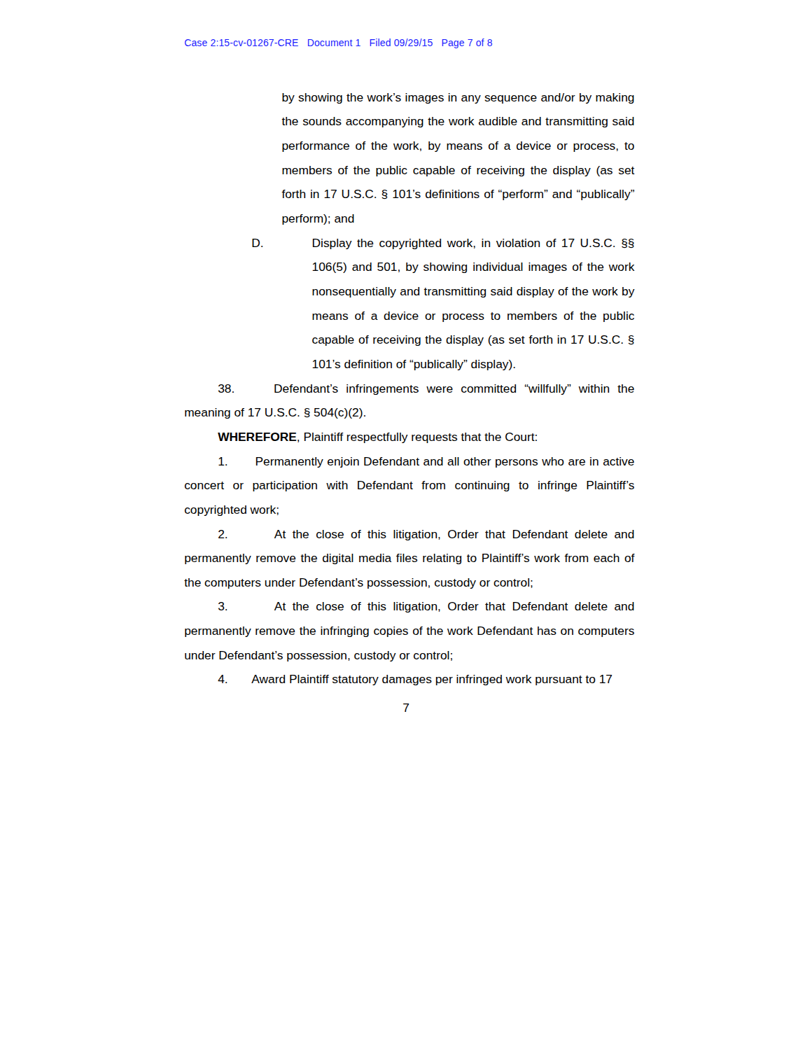Case 2:15-cv-01267-CRE Document 1 Filed 09/29/15 Page 7 of 8
by showing the work’s images in any sequence and/or by making the sounds accompanying the work audible and transmitting said performance of the work, by means of a device or process, to members of the public capable of receiving the display (as set forth in 17 U.S.C. § 101’s definitions of “perform” and “publically” perform); and
D. Display the copyrighted work, in violation of 17 U.S.C. §§ 106(5) and 501, by showing individual images of the work nonsequentially and transmitting said display of the work by means of a device or process to members of the public capable of receiving the display (as set forth in 17 U.S.C. § 101’s definition of “publically” display).
38. Defendant’s infringements were committed “willfully” within the meaning of 17 U.S.C. § 504(c)(2).
WHEREFORE, Plaintiff respectfully requests that the Court:
1. Permanently enjoin Defendant and all other persons who are in active concert or participation with Defendant from continuing to infringe Plaintiff’s copyrighted work;
2. At the close of this litigation, Order that Defendant delete and permanently remove the digital media files relating to Plaintiff’s work from each of the computers under Defendant’s possession, custody or control;
3. At the close of this litigation, Order that Defendant delete and permanently remove the infringing copies of the work Defendant has on computers under Defendant’s possession, custody or control;
4. Award Plaintiff statutory damages per infringed work pursuant to 17
7